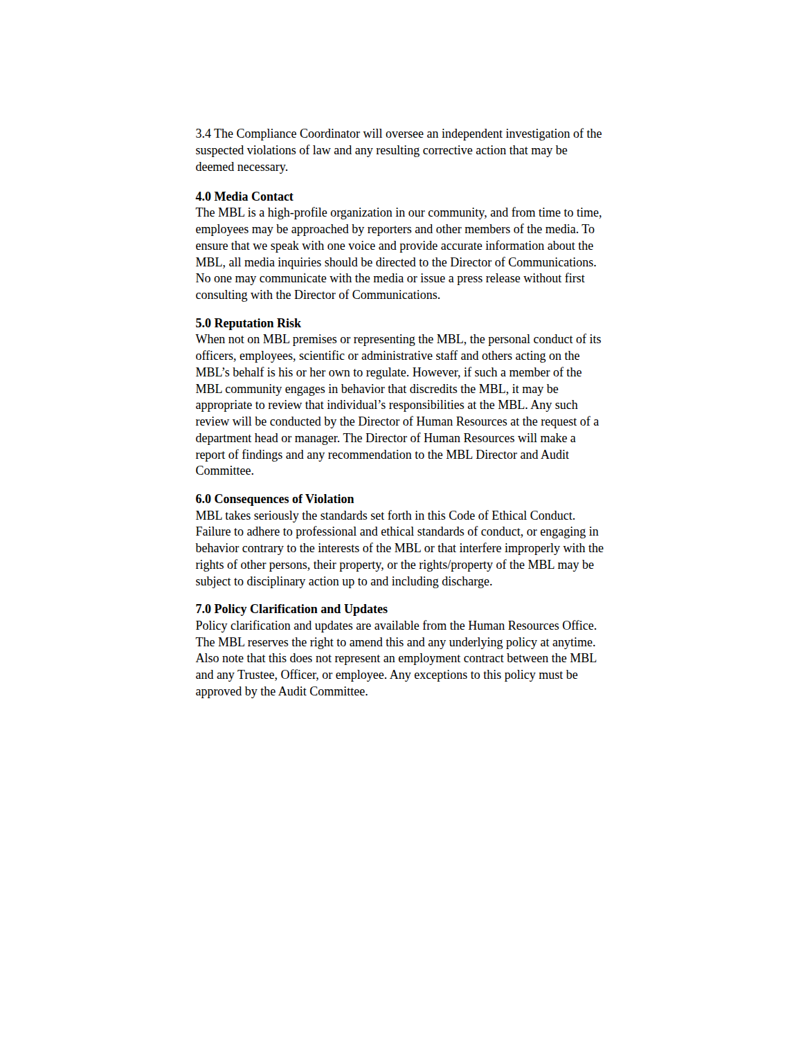3.4 The Compliance Coordinator will oversee an independent investigation of the suspected violations of law and any resulting corrective action that may be deemed necessary.
4.0 Media Contact
The MBL is a high-profile organization in our community, and from time to time, employees may be approached by reporters and other members of the media. To ensure that we speak with one voice and provide accurate information about the MBL, all media inquiries should be directed to the Director of Communications. No one may communicate with the media or issue a press release without first consulting with the Director of Communications.
5.0 Reputation Risk
When not on MBL premises or representing the MBL, the personal conduct of its officers, employees, scientific or administrative staff and others acting on the MBL’s behalf is his or her own to regulate. However, if such a member of the MBL community engages in behavior that discredits the MBL, it may be appropriate to review that individual’s responsibilities at the MBL. Any such review will be conducted by the Director of Human Resources at the request of a department head or manager. The Director of Human Resources will make a report of findings and any recommendation to the MBL Director and Audit Committee.
6.0 Consequences of Violation
MBL takes seriously the standards set forth in this Code of Ethical Conduct. Failure to adhere to professional and ethical standards of conduct, or engaging in behavior contrary to the interests of the MBL or that interfere improperly with the rights of other persons, their property, or the rights/property of the MBL may be subject to disciplinary action up to and including discharge.
7.0 Policy Clarification and Updates
Policy clarification and updates are available from the Human Resources Office. The MBL reserves the right to amend this and any underlying policy at anytime. Also note that this does not represent an employment contract between the MBL and any Trustee, Officer, or employee. Any exceptions to this policy must be approved by the Audit Committee.